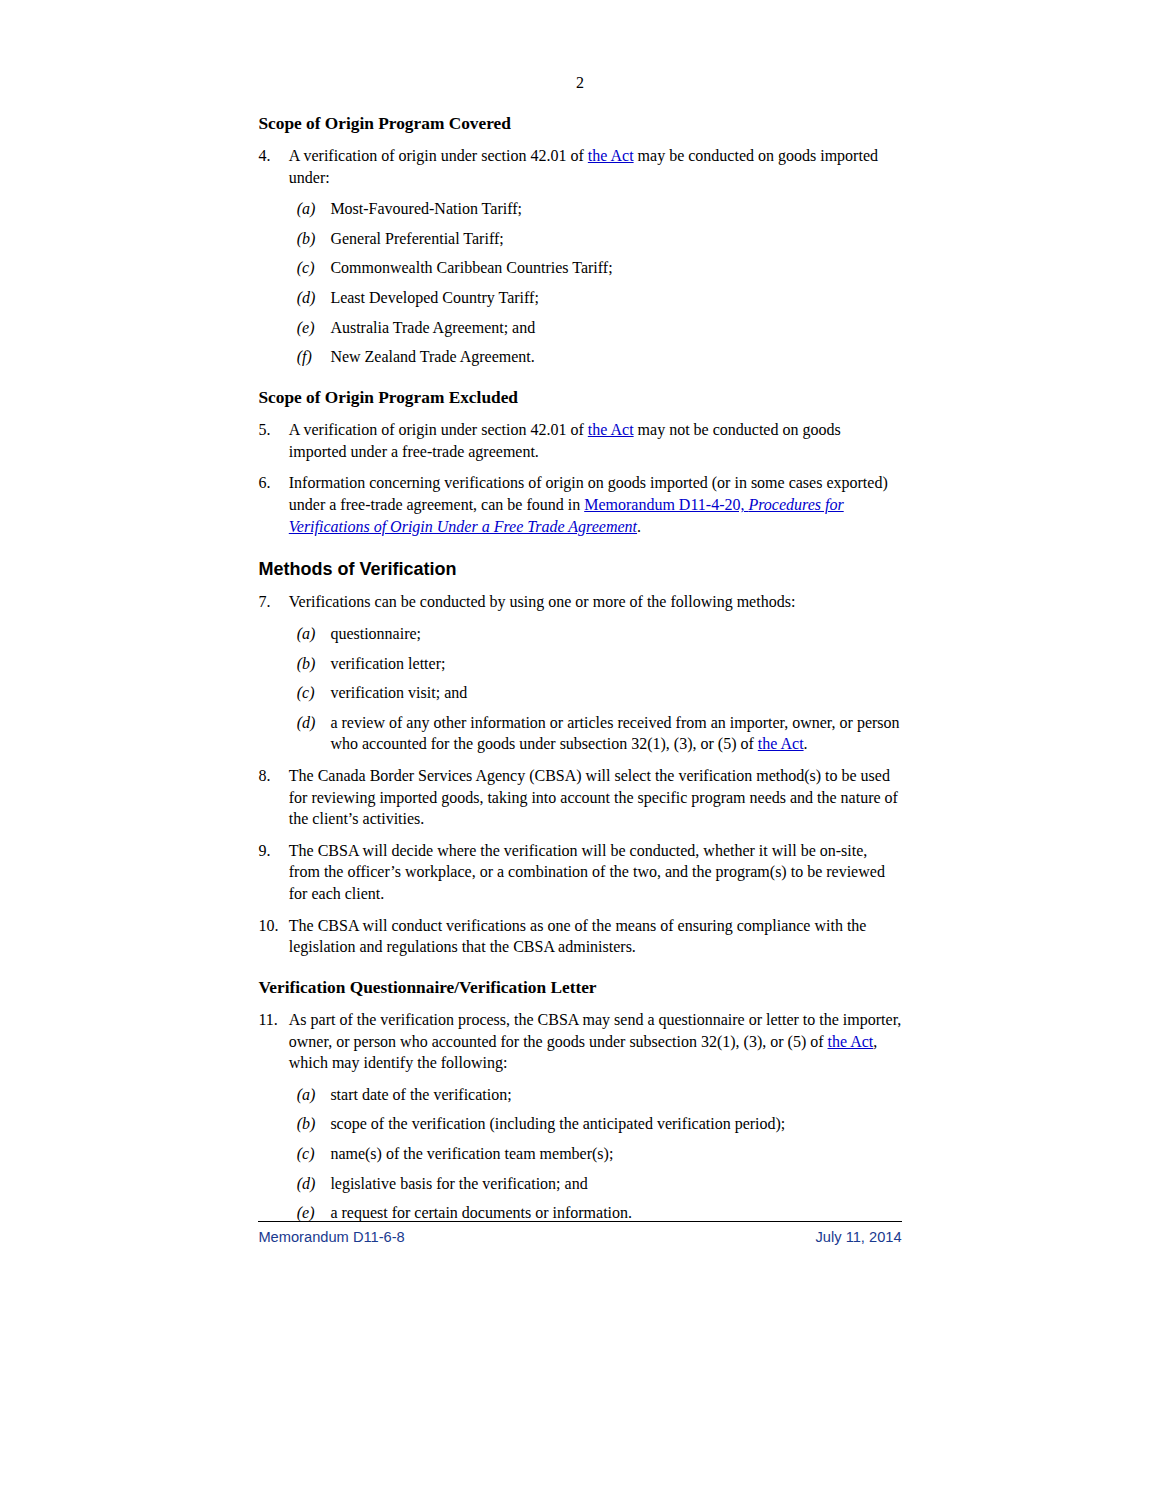2
Scope of Origin Program Covered
4.
A verification of origin under section 42.01 of the Act may be conducted on goods imported under:
(a) Most-Favoured-Nation Tariff;
(b) General Preferential Tariff;
(c) Commonwealth Caribbean Countries Tariff;
(d) Least Developed Country Tariff;
(e) Australia Trade Agreement; and
(f) New Zealand Trade Agreement.
Scope of Origin Program Excluded
5.
A verification of origin under section 42.01 of the Act may not be conducted on goods imported under a free-trade agreement.
6.
Information concerning verifications of origin on goods imported (or in some cases exported) under a free-trade agreement, can be found in Memorandum D11-4-20, Procedures for Verifications of Origin Under a Free Trade Agreement.
Methods of Verification
7.
Verifications can be conducted by using one or more of the following methods:
(a) questionnaire;
(b) verification letter;
(c) verification visit; and
(d) a review of any other information or articles received from an importer, owner, or person who accounted for the goods under subsection 32(1), (3), or (5) of the Act.
8.
The Canada Border Services Agency (CBSA) will select the verification method(s) to be used for reviewing imported goods, taking into account the specific program needs and the nature of the client’s activities.
9.
The CBSA will decide where the verification will be conducted, whether it will be on-site, from the officer’s workplace, or a combination of the two, and the program(s) to be reviewed for each client.
10.
The CBSA will conduct verifications as one of the means of ensuring compliance with the legislation and regulations that the CBSA administers.
Verification Questionnaire/Verification Letter
11.
As part of the verification process, the CBSA may send a questionnaire or letter to the importer, owner, or person who accounted for the goods under subsection 32(1), (3), or (5) of the Act, which may identify the following:
(a) start date of the verification;
(b) scope of the verification (including the anticipated verification period);
(c) name(s) of the verification team member(s);
(d) legislative basis for the verification; and
(e) a request for certain documents or information.
Memorandum D11-6-8
July 11, 2014